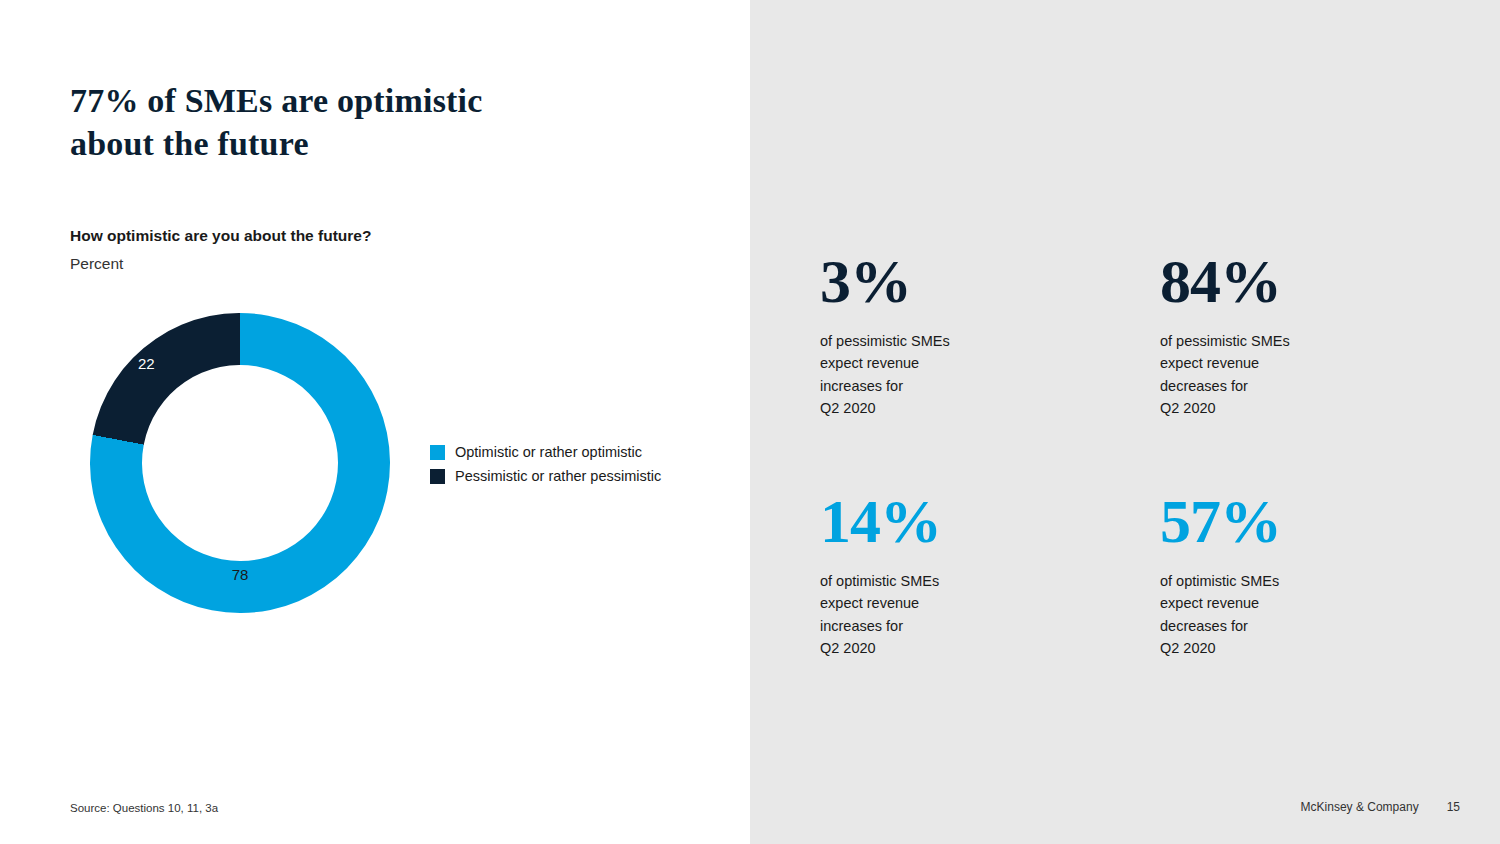77% of SMEs are optimistic
about the future
How optimistic are you about the future?
Percent
22
78
Optimistic or rather optimistic
Pessimistic or rather pessimistic
Source: Questions 10, 11, 3a
3%
of pessimistic SMEs
expect revenue
increases for
Q2 2020
84%
of pessimistic SMEs
expect revenue
decreases for
Q2 2020
14%
of optimistic SMEs
expect revenue
increases for
Q2 2020
57%
of optimistic SMEs
expect revenue
decreases for
Q2 2020
McKinsey & Company15